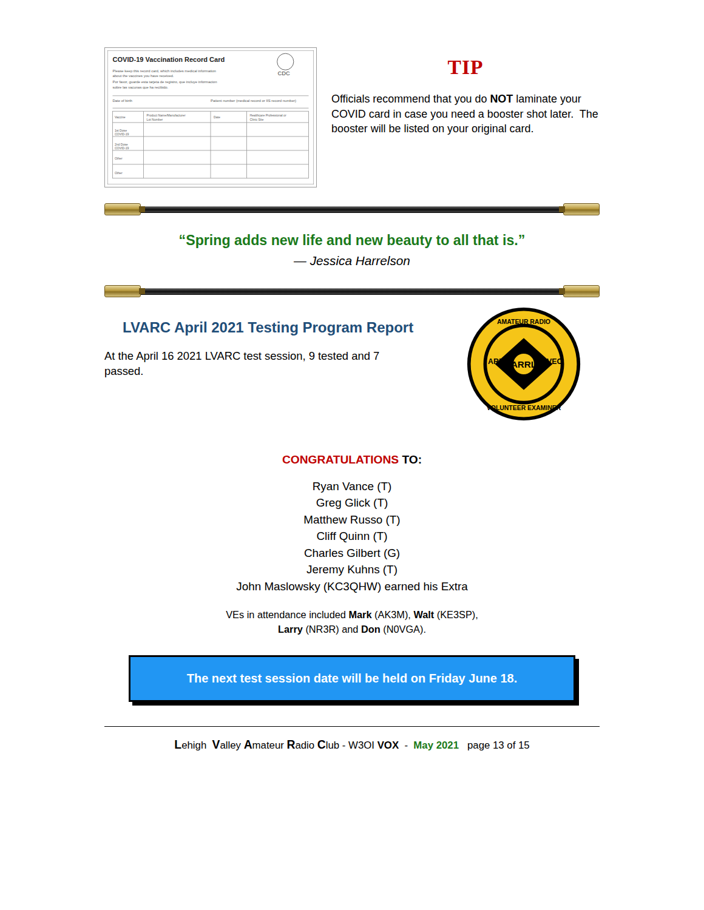TIP
Officials recommend that you do NOT laminate your COVID card in case you need a booster shot later. The booster will be listed on your original card.
“Spring adds new life and new beauty to all that is.”
— Jessica Harrelson
LVARC April 2021 Testing Program Report
At the April 16 2021 LVARC test session, 9 tested and 7 passed.
CONGRATULATIONS TO:
Ryan Vance (T)
Greg Glick (T)
Matthew Russo (T)
Cliff Quinn (T)
Charles Gilbert (G)
Jeremy Kuhns (T)
John Maslowsky (KC3QHW) earned his Extra
VEs in attendance included Mark (AK3M), Walt (KE3SP),
Larry (NR3R) and Don (N0VGA).
The next test session date will be held on Friday June 18.
Lehigh Valley Amateur Radio Club - W3OI VOX - May 2021 page 13 of 15